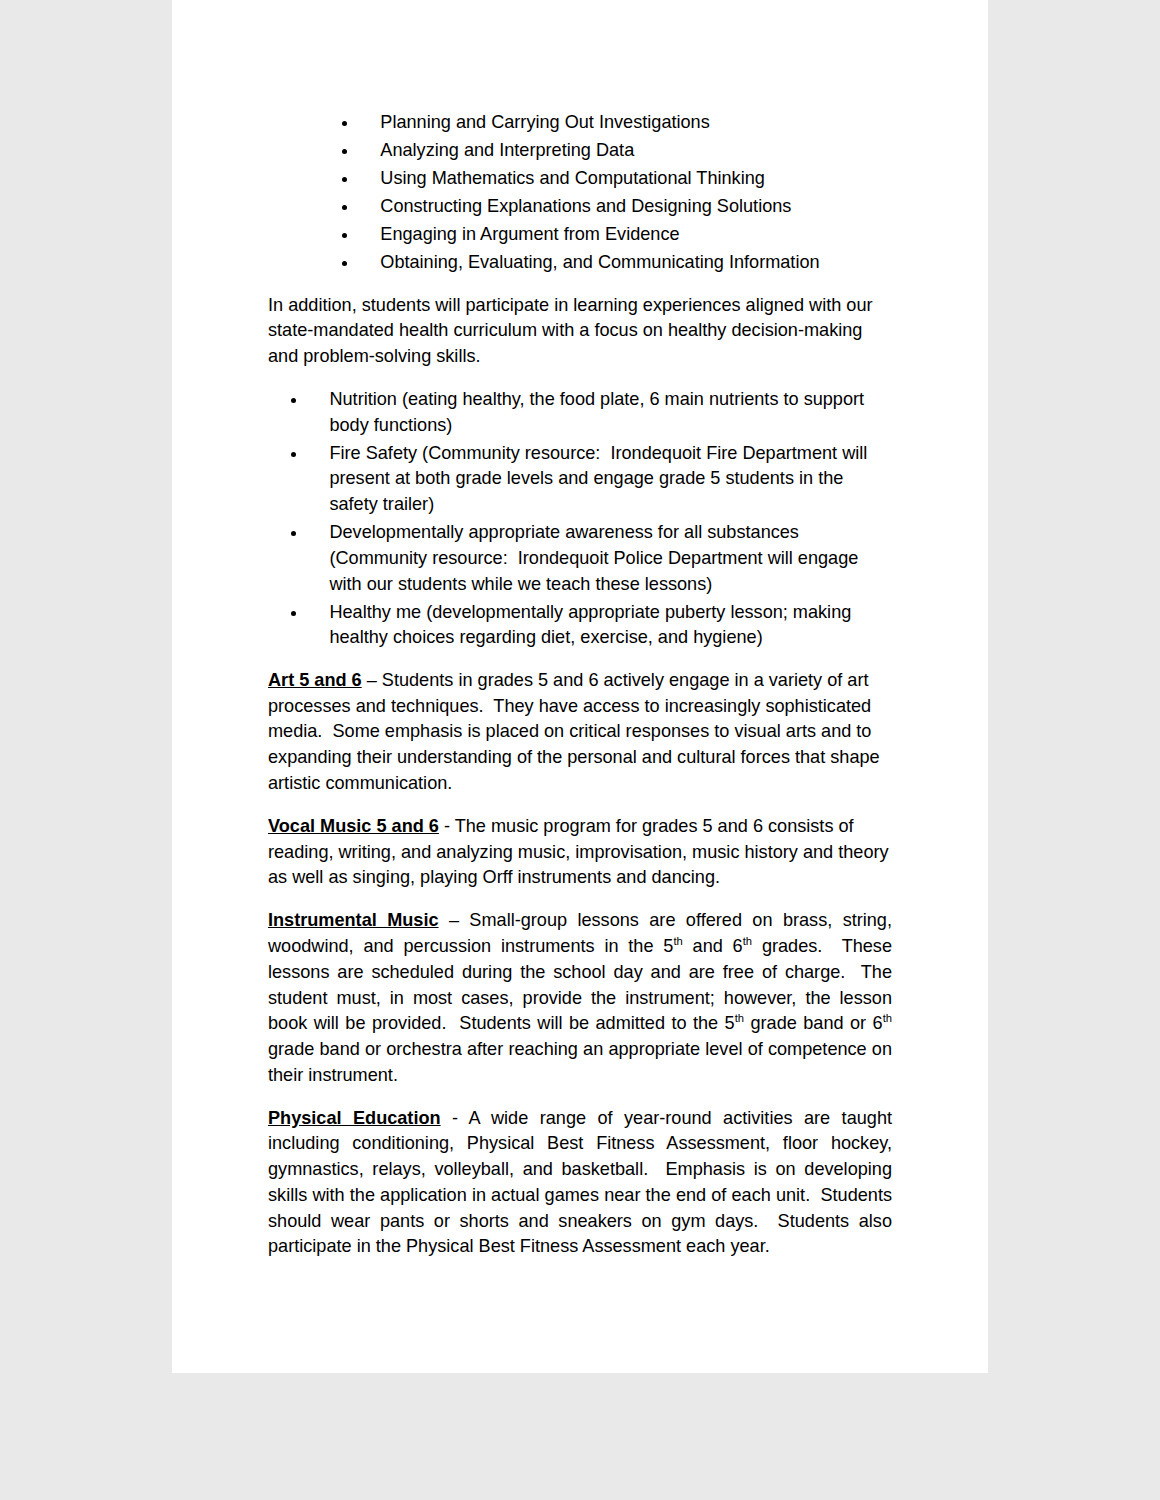Planning and Carrying Out Investigations
Analyzing and Interpreting Data
Using Mathematics and Computational Thinking
Constructing Explanations and Designing Solutions
Engaging in Argument from Evidence
Obtaining, Evaluating, and Communicating Information
In addition, students will participate in learning experiences aligned with our state-mandated health curriculum with a focus on healthy decision-making and problem-solving skills.
Nutrition (eating healthy, the food plate, 6 main nutrients to support body functions)
Fire Safety (Community resource: Irondequoit Fire Department will present at both grade levels and engage grade 5 students in the safety trailer)
Developmentally appropriate awareness for all substances (Community resource: Irondequoit Police Department will engage with our students while we teach these lessons)
Healthy me (developmentally appropriate puberty lesson; making healthy choices regarding diet, exercise, and hygiene)
Art 5 and 6 – Students in grades 5 and 6 actively engage in a variety of art processes and techniques. They have access to increasingly sophisticated media. Some emphasis is placed on critical responses to visual arts and to expanding their understanding of the personal and cultural forces that shape artistic communication.
Vocal Music 5 and 6 - The music program for grades 5 and 6 consists of reading, writing, and analyzing music, improvisation, music history and theory as well as singing, playing Orff instruments and dancing.
Instrumental Music – Small-group lessons are offered on brass, string, woodwind, and percussion instruments in the 5th and 6th grades. These lessons are scheduled during the school day and are free of charge. The student must, in most cases, provide the instrument; however, the lesson book will be provided. Students will be admitted to the 5th grade band or 6th grade band or orchestra after reaching an appropriate level of competence on their instrument.
Physical Education - A wide range of year-round activities are taught including conditioning, Physical Best Fitness Assessment, floor hockey, gymnastics, relays, volleyball, and basketball. Emphasis is on developing skills with the application in actual games near the end of each unit. Students should wear pants or shorts and sneakers on gym days. Students also participate in the Physical Best Fitness Assessment each year.